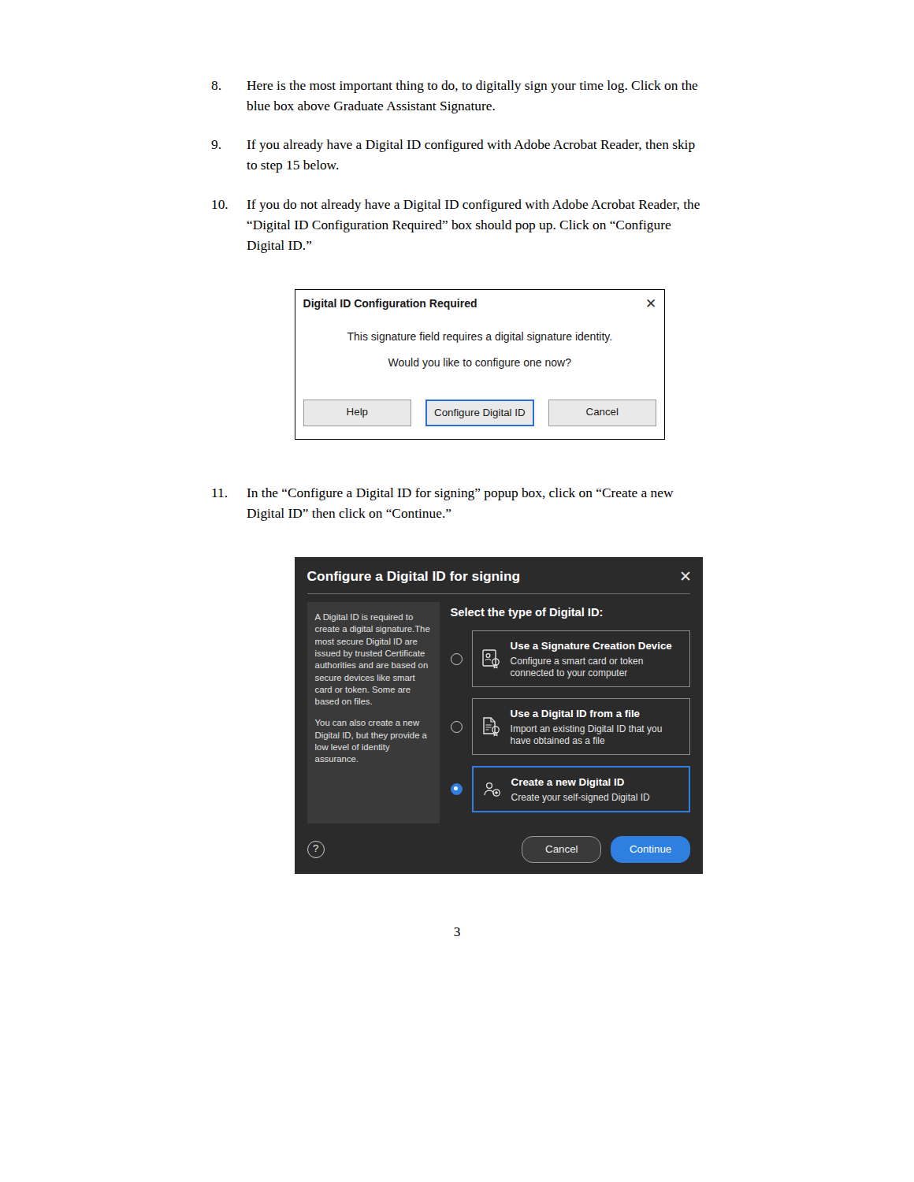8. Here is the most important thing to do, to digitally sign your time log. Click on the blue box above Graduate Assistant Signature.
9. If you already have a Digital ID configured with Adobe Acrobat Reader, then skip to step 15 below.
10. If you do not already have a Digital ID configured with Adobe Acrobat Reader, the “Digital ID Configuration Required” box should pop up. Click on “Configure Digital ID.”
Digital ID Configuration Required ✕
This signature field requires a digital signature identity.
Would you like to configure one now?
Help
Configure Digital ID
Cancel
11. In the “Configure a Digital ID for signing” popup box, click on “Create a new Digital ID” then click on “Continue.”
Configure a Digital ID for signing
✕
A Digital ID is required to create a digital signature.The most secure Digital ID are issued by trusted Certificate authorities and are based on secure devices like smart card or token. Some are based on files.
You can also create a new Digital ID, but they provide a low level of identity assurance.
Select the type of Digital ID:
Use a Signature Creation Device
Configure a smart card or token connected to your computer
Use a Digital ID from a file
Import an existing Digital ID that you have obtained as a file
Create a new Digital ID
Create your self-signed Digital ID
?
Cancel
Continue
3